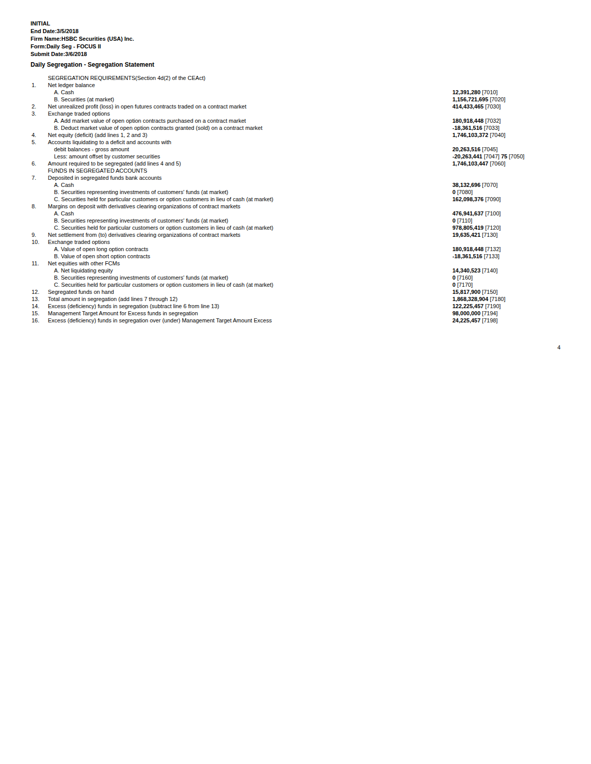INITIAL
End Date:3/5/2018
Firm Name:HSBC Securities (USA) Inc.
Form:Daily Seg - FOCUS II
Submit Date:3/6/2018
Daily Segregation - Segregation Statement
| | SEGREGATION REQUIREMENTS(Section 4d(2) of the CEAct) | |
| 1. | Net ledger balance | |
| | A. Cash | 12,391,280 [7010] |
| | B. Securities (at market) | 1,156,721,695 [7020] |
| 2. | Net unrealized profit (loss) in open futures contracts traded on a contract market | 414,433,465 [7030] |
| 3. | Exchange traded options | |
| | A. Add market value of open option contracts purchased on a contract market | 180,918,448 [7032] |
| | B. Deduct market value of open option contracts granted (sold) on a contract market | -18,361,516 [7033] |
| 4. | Net equity (deficit) (add lines 1, 2 and 3) | 1,746,103,372 [7040] |
| 5. | Accounts liquidating to a deficit and accounts with | |
| | debit balances - gross amount | 20,263,516 [7045] |
| | Less: amount offset by customer securities | -20,263,441 [7047] 75 [7050] |
| 6. | Amount required to be segregated (add lines 4 and 5) | 1,746,103,447 [7060] |
| | FUNDS IN SEGREGATED ACCOUNTS | |
| 7. | Deposited in segregated funds bank accounts | |
| | A. Cash | 38,132,696 [7070] |
| | B. Securities representing investments of customers' funds (at market) | 0 [7080] |
| | C. Securities held for particular customers or option customers in lieu of cash (at market) | 162,098,376 [7090] |
| 8. | Margins on deposit with derivatives clearing organizations of contract markets | |
| | A. Cash | 476,941,637 [7100] |
| | B. Securities representing investments of customers' funds (at market) | 0 [7110] |
| | C. Securities held for particular customers or option customers in lieu of cash (at market) | 978,805,419 [7120] |
| 9. | Net settlement from (to) derivatives clearing organizations of contract markets | 19,635,421 [7130] |
| 10. | Exchange traded options | |
| | A. Value of open long option contracts | 180,918,448 [7132] |
| | B. Value of open short option contracts | -18,361,516 [7133] |
| 11. | Net equities with other FCMs | |
| | A. Net liquidating equity | 14,340,523 [7140] |
| | B. Securities representing investments of customers' funds (at market) | 0 [7160] |
| | C. Securities held for particular customers or option customers in lieu of cash (at market) | 0 [7170] |
| 12. | Segregated funds on hand | 15,817,900 [7150] |
| 13. | Total amount in segregation (add lines 7 through 12) | 1,868,328,904 [7180] |
| 14. | Excess (deficiency) funds in segregation (subtract line 6 from line 13) | 122,225,457 [7190] |
| 15. | Management Target Amount for Excess funds in segregation | 98,000,000 [7194] |
| 16. | Excess (deficiency) funds in segregation over (under) Management Target Amount Excess | 24,225,457 [7198] |
4